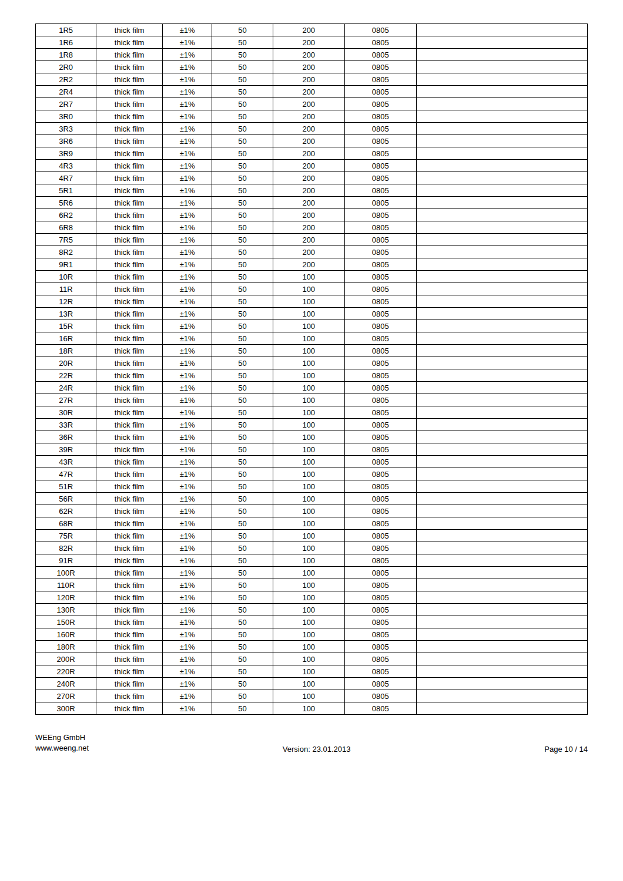| 1R5 | thick film | ±1% | 50 | 200 | 0805 | |
| 1R6 | thick film | ±1% | 50 | 200 | 0805 | |
| 1R8 | thick film | ±1% | 50 | 200 | 0805 | |
| 2R0 | thick film | ±1% | 50 | 200 | 0805 | |
| 2R2 | thick film | ±1% | 50 | 200 | 0805 | |
| 2R4 | thick film | ±1% | 50 | 200 | 0805 | |
| 2R7 | thick film | ±1% | 50 | 200 | 0805 | |
| 3R0 | thick film | ±1% | 50 | 200 | 0805 | |
| 3R3 | thick film | ±1% | 50 | 200 | 0805 | |
| 3R6 | thick film | ±1% | 50 | 200 | 0805 | |
| 3R9 | thick film | ±1% | 50 | 200 | 0805 | |
| 4R3 | thick film | ±1% | 50 | 200 | 0805 | |
| 4R7 | thick film | ±1% | 50 | 200 | 0805 | |
| 5R1 | thick film | ±1% | 50 | 200 | 0805 | |
| 5R6 | thick film | ±1% | 50 | 200 | 0805 | |
| 6R2 | thick film | ±1% | 50 | 200 | 0805 | |
| 6R8 | thick film | ±1% | 50 | 200 | 0805 | |
| 7R5 | thick film | ±1% | 50 | 200 | 0805 | |
| 8R2 | thick film | ±1% | 50 | 200 | 0805 | |
| 9R1 | thick film | ±1% | 50 | 200 | 0805 | |
| 10R | thick film | ±1% | 50 | 100 | 0805 | |
| 11R | thick film | ±1% | 50 | 100 | 0805 | |
| 12R | thick film | ±1% | 50 | 100 | 0805 | |
| 13R | thick film | ±1% | 50 | 100 | 0805 | |
| 15R | thick film | ±1% | 50 | 100 | 0805 | |
| 16R | thick film | ±1% | 50 | 100 | 0805 | |
| 18R | thick film | ±1% | 50 | 100 | 0805 | |
| 20R | thick film | ±1% | 50 | 100 | 0805 | |
| 22R | thick film | ±1% | 50 | 100 | 0805 | |
| 24R | thick film | ±1% | 50 | 100 | 0805 | |
| 27R | thick film | ±1% | 50 | 100 | 0805 | |
| 30R | thick film | ±1% | 50 | 100 | 0805 | |
| 33R | thick film | ±1% | 50 | 100 | 0805 | |
| 36R | thick film | ±1% | 50 | 100 | 0805 | |
| 39R | thick film | ±1% | 50 | 100 | 0805 | |
| 43R | thick film | ±1% | 50 | 100 | 0805 | |
| 47R | thick film | ±1% | 50 | 100 | 0805 | |
| 51R | thick film | ±1% | 50 | 100 | 0805 | |
| 56R | thick film | ±1% | 50 | 100 | 0805 | |
| 62R | thick film | ±1% | 50 | 100 | 0805 | |
| 68R | thick film | ±1% | 50 | 100 | 0805 | |
| 75R | thick film | ±1% | 50 | 100 | 0805 | |
| 82R | thick film | ±1% | 50 | 100 | 0805 | |
| 91R | thick film | ±1% | 50 | 100 | 0805 | |
| 100R | thick film | ±1% | 50 | 100 | 0805 | |
| 110R | thick film | ±1% | 50 | 100 | 0805 | |
| 120R | thick film | ±1% | 50 | 100 | 0805 | |
| 130R | thick film | ±1% | 50 | 100 | 0805 | |
| 150R | thick film | ±1% | 50 | 100 | 0805 | |
| 160R | thick film | ±1% | 50 | 100 | 0805 | |
| 180R | thick film | ±1% | 50 | 100 | 0805 | |
| 200R | thick film | ±1% | 50 | 100 | 0805 | |
| 220R | thick film | ±1% | 50 | 100 | 0805 | |
| 240R | thick film | ±1% | 50 | 100 | 0805 | |
| 270R | thick film | ±1% | 50 | 100 | 0805 | |
| 300R | thick film | ±1% | 50 | 100 | 0805 | |
WEEng GmbH
www.weeng.net
Version: 23.01.2013
Page 10 / 14